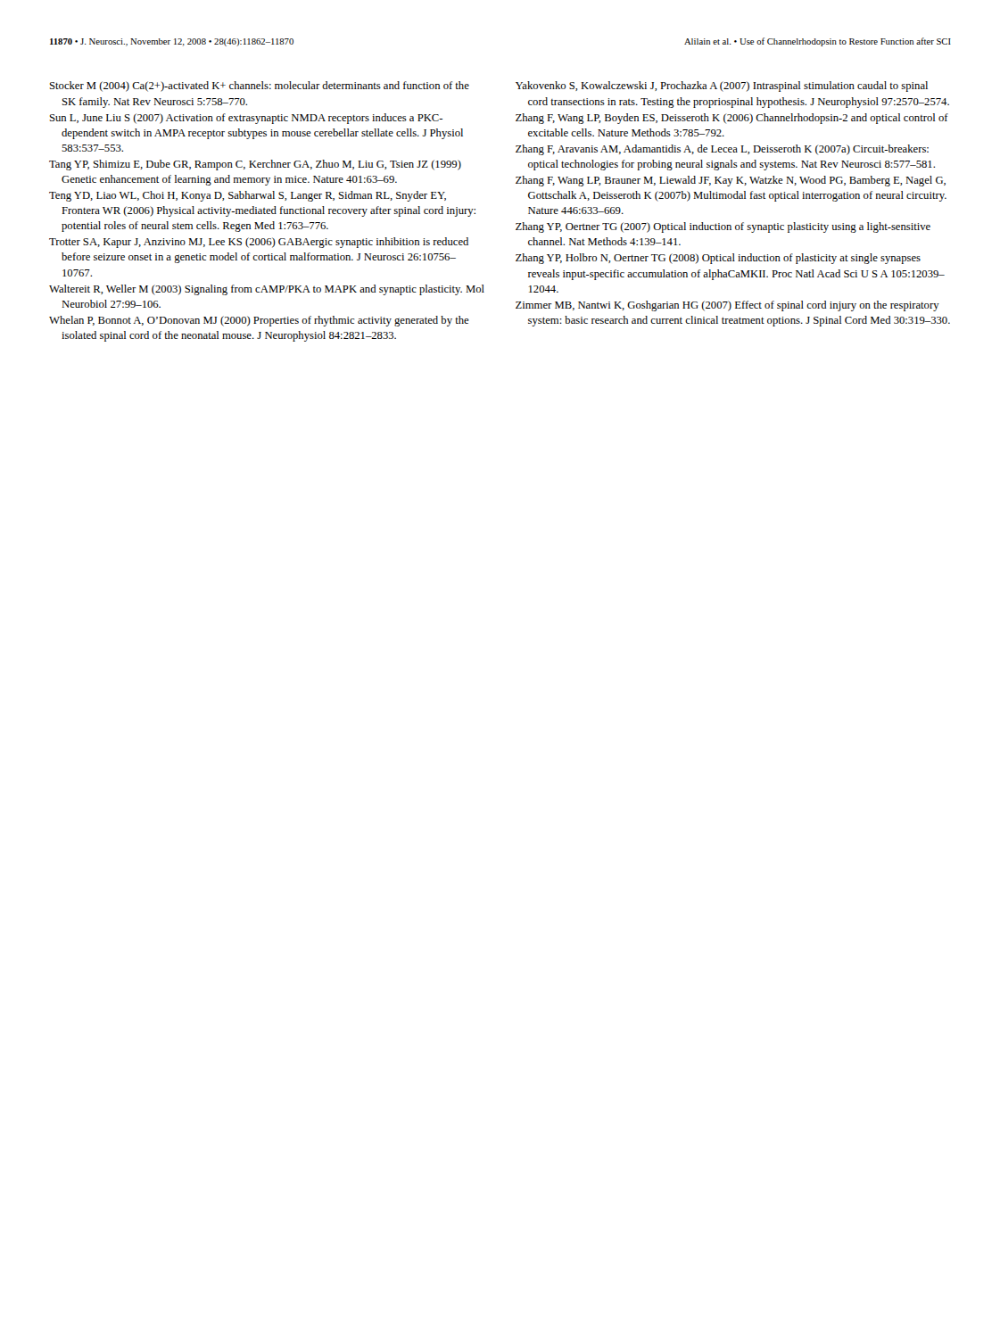11870 • J. Neurosci., November 12, 2008 • 28(46):11862–11870
Alilain et al. • Use of Channelrhodopsin to Restore Function after SCI
Stocker M (2004) Ca(2+)-activated K+ channels: molecular determinants and function of the SK family. Nat Rev Neurosci 5:758–770.
Sun L, June Liu S (2007) Activation of extrasynaptic NMDA receptors induces a PKC-dependent switch in AMPA receptor subtypes in mouse cerebellar stellate cells. J Physiol 583:537–553.
Tang YP, Shimizu E, Dube GR, Rampon C, Kerchner GA, Zhuo M, Liu G, Tsien JZ (1999) Genetic enhancement of learning and memory in mice. Nature 401:63–69.
Teng YD, Liao WL, Choi H, Konya D, Sabharwal S, Langer R, Sidman RL, Snyder EY, Frontera WR (2006) Physical activity-mediated functional recovery after spinal cord injury: potential roles of neural stem cells. Regen Med 1:763–776.
Trotter SA, Kapur J, Anzivino MJ, Lee KS (2006) GABAergic synaptic inhibition is reduced before seizure onset in a genetic model of cortical malformation. J Neurosci 26:10756–10767.
Waltereit R, Weller M (2003) Signaling from cAMP/PKA to MAPK and synaptic plasticity. Mol Neurobiol 27:99–106.
Whelan P, Bonnot A, O’Donovan MJ (2000) Properties of rhythmic activity generated by the isolated spinal cord of the neonatal mouse. J Neurophysiol 84:2821–2833.
Yakovenko S, Kowalczewski J, Prochazka A (2007) Intraspinal stimulation caudal to spinal cord transections in rats. Testing the propriospinal hypothesis. J Neurophysiol 97:2570–2574.
Zhang F, Wang LP, Boyden ES, Deisseroth K (2006) Channelrhodopsin-2 and optical control of excitable cells. Nature Methods 3:785–792.
Zhang F, Aravanis AM, Adamantidis A, de Lecea L, Deisseroth K (2007a) Circuit-breakers: optical technologies for probing neural signals and systems. Nat Rev Neurosci 8:577–581.
Zhang F, Wang LP, Brauner M, Liewald JF, Kay K, Watzke N, Wood PG, Bamberg E, Nagel G, Gottschalk A, Deisseroth K (2007b) Multimodal fast optical interrogation of neural circuitry. Nature 446:633–669.
Zhang YP, Oertner TG (2007) Optical induction of synaptic plasticity using a light-sensitive channel. Nat Methods 4:139–141.
Zhang YP, Holbro N, Oertner TG (2008) Optical induction of plasticity at single synapses reveals input-specific accumulation of alphaCaMKII. Proc Natl Acad Sci U S A 105:12039–12044.
Zimmer MB, Nantwi K, Goshgarian HG (2007) Effect of spinal cord injury on the respiratory system: basic research and current clinical treatment options. J Spinal Cord Med 30:319–330.